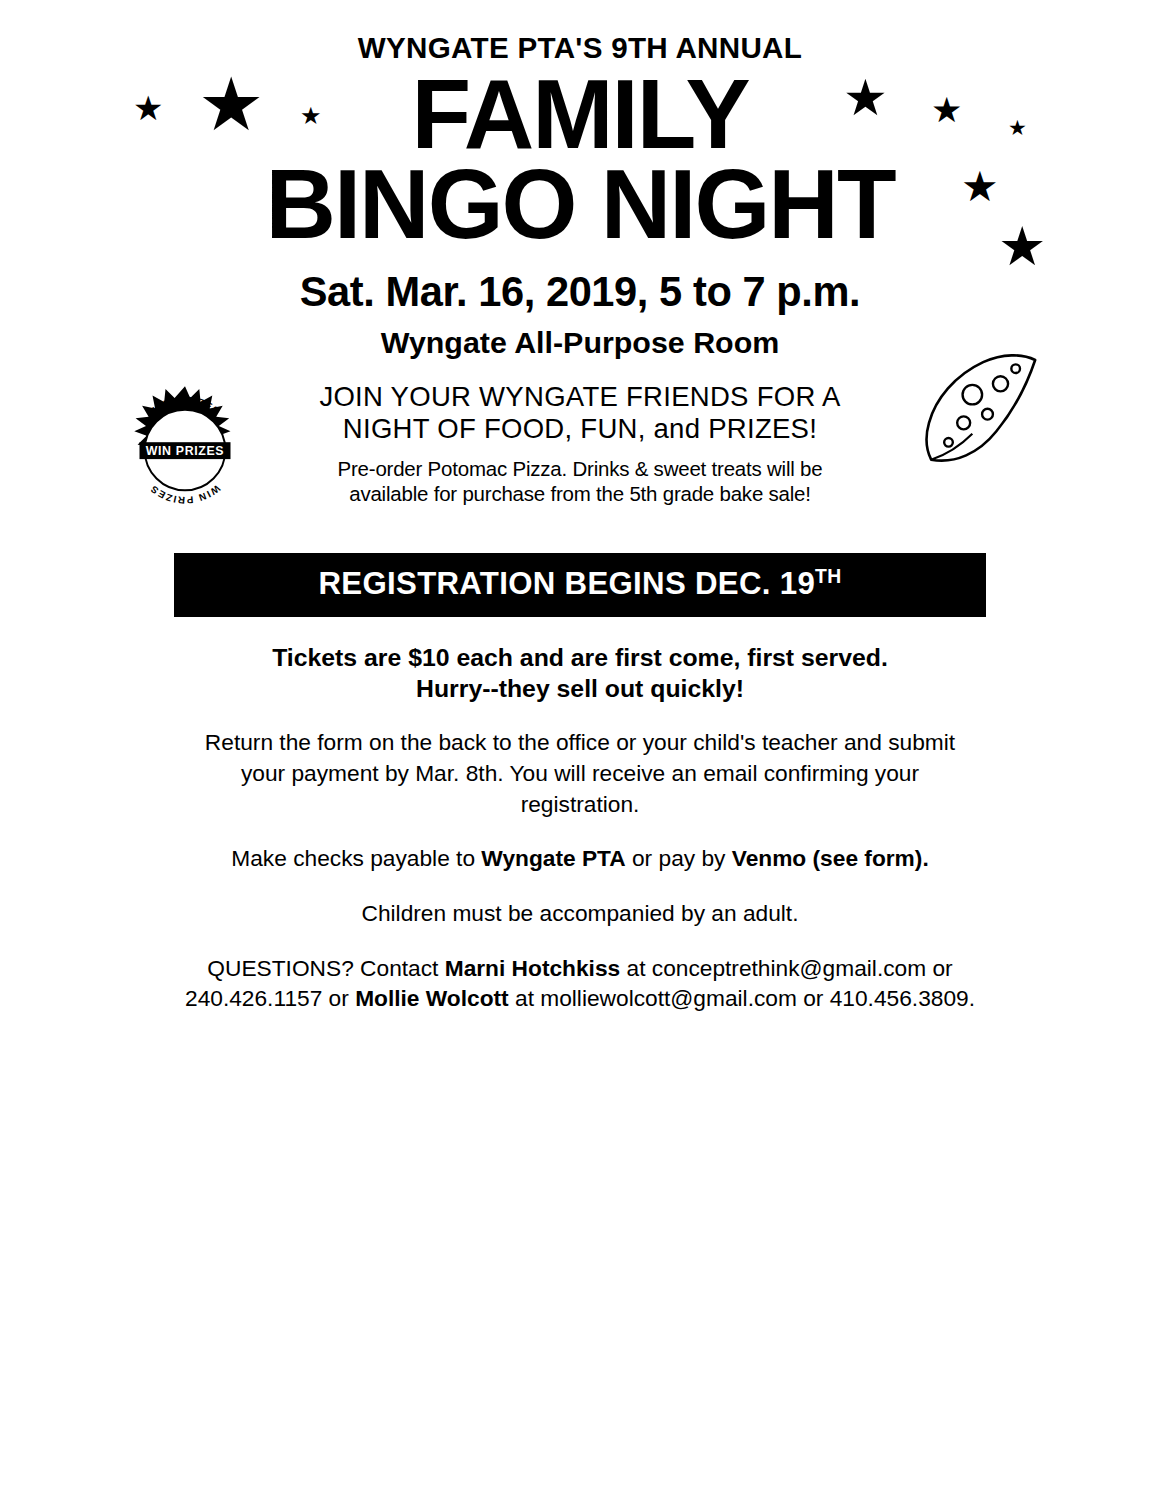WYNGATE PTA'S 9TH ANNUAL
★ ★ ★ ★ ★ ★ ★ ★
FAMILY BINGO NIGHT
Sat. Mar. 16, 2019, 5 to 7 p.m.
Wyngate All-Purpose Room
WIN PRIZES WIN PRIZES WIN PRIZES
JOIN YOUR WYNGATE FRIENDS FOR A
NIGHT OF FOOD, FUN, and PRIZES!
Pre-order Potomac Pizza. Drinks & sweet treats will be
available for purchase from the 5th grade bake sale!
REGISTRATION BEGINS DEC. 19TH
Tickets are $10 each and are first come, first served.
Hurry--they sell out quickly!
Return the form on the back to the office or your child's teacher and submit your payment by Mar. 8th. You will receive an email confirming your registration.
Make checks payable to Wyngate PTA or pay by Venmo (see form).
Children must be accompanied by an adult.
QUESTIONS? Contact Marni Hotchkiss at conceptrethink@gmail.com or 240.426.1157 or Mollie Wolcott at molliewolcott@gmail.com or 410.456.3809.